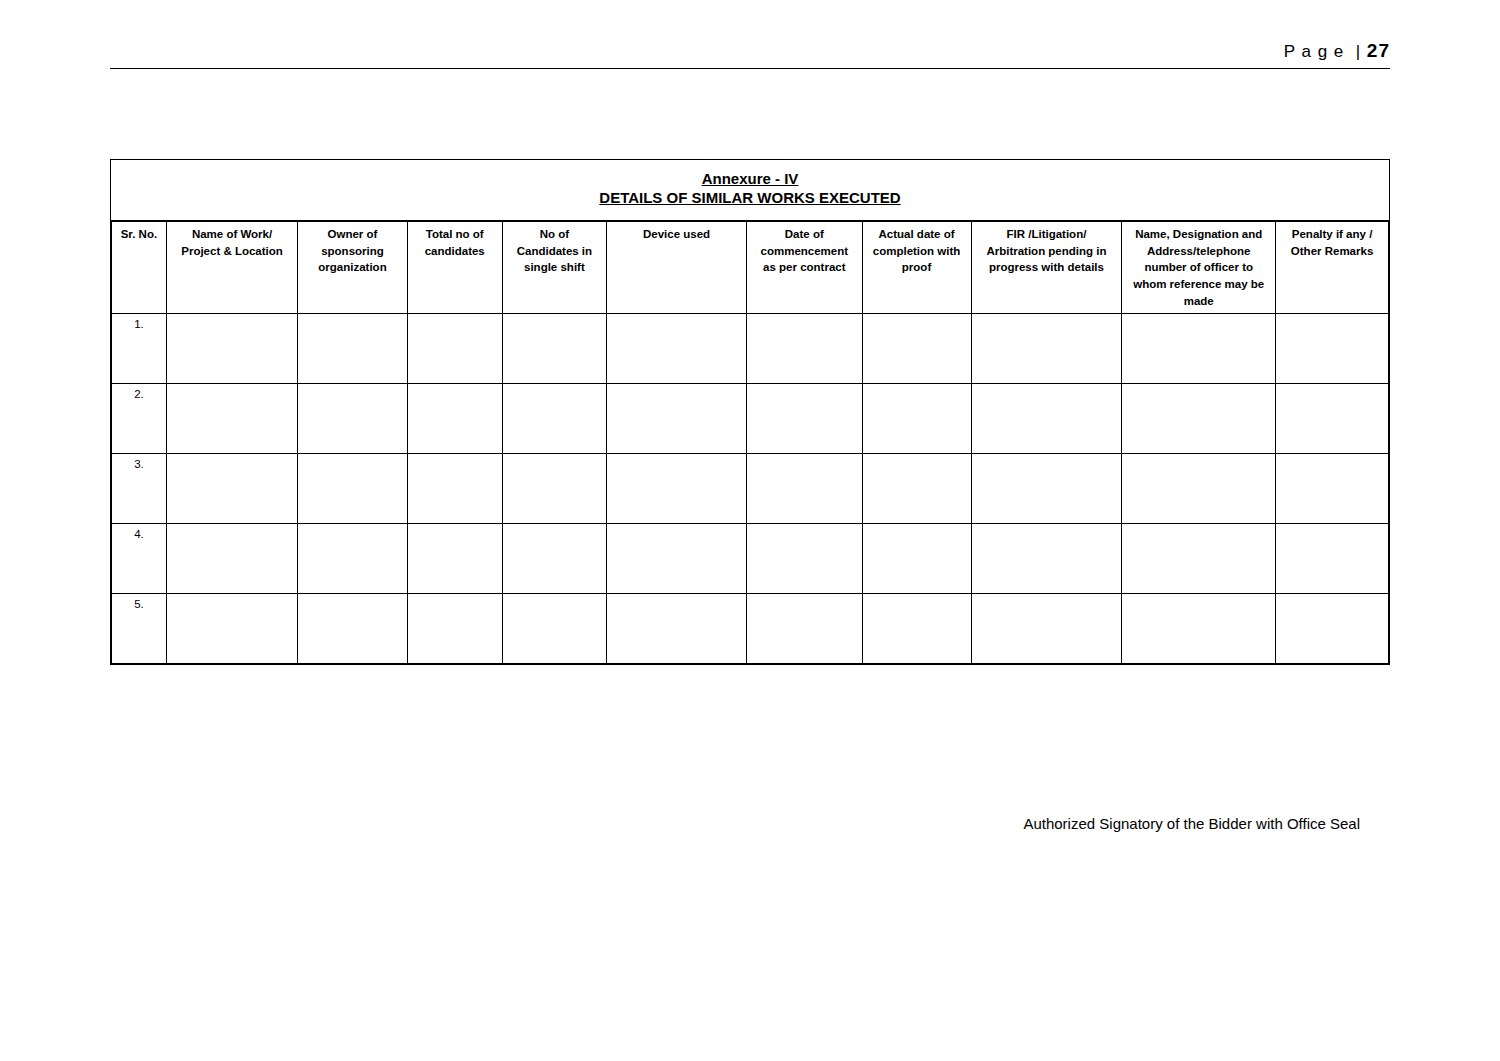P a g e | 27
| Annexure - IV DETAILS OF SIMILAR WORKS EXECUTED |
| / Sr. No. / Name of Work/ Project & Location / Owner of sponsoring organization / Total no of candidates / No of Candidates in single shift / Device used / Date of commencement as per contract / Actual date of completion with proof / FIR /Litigation/ Arbitration pending in progress with details / Name, Designation and Address/telephone number of officer to whom reference may be made / Penalty if any / Other Remarks / / --- / --- / --- / --- / --- / --- / --- / --- / --- / --- / --- / / 1. / / / / / / / / / / / / 2. / / / / / / / / / / / / 3. / / / / / / / / / / / / 4. / / / / / / / / / / / / 5. / / / / / / / / / / / |
Authorized Signatory of the Bidder with Office Seal